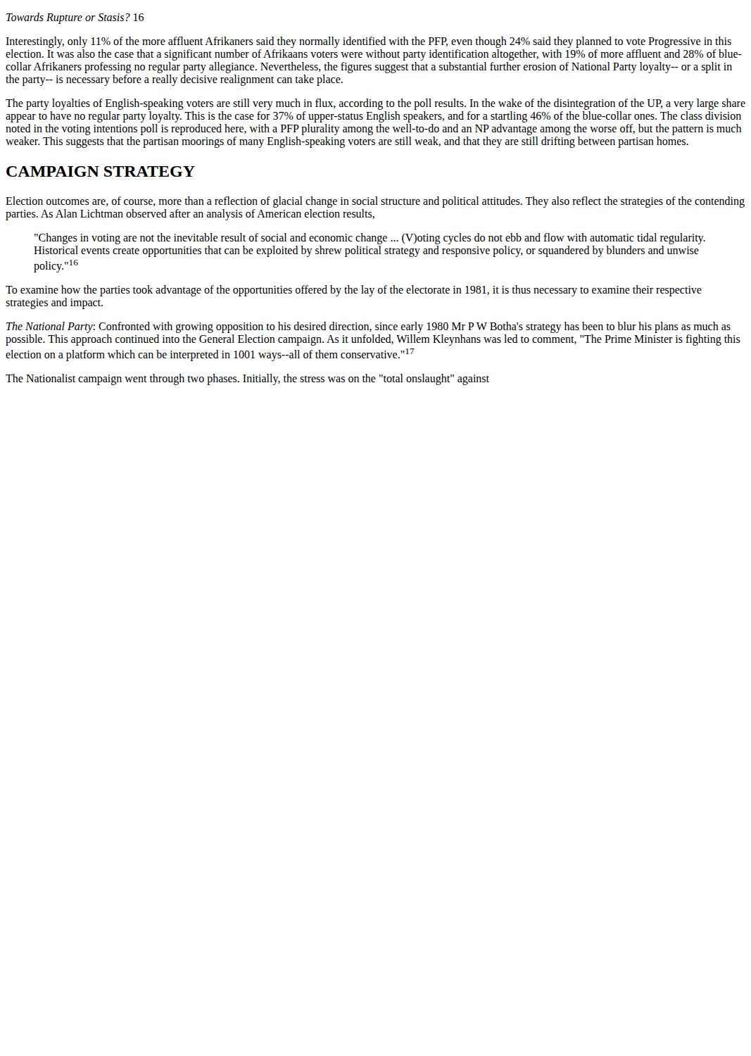Towards Rupture or Stasis? 16
Interestingly, only 11% of the more affluent Afrikaners said they normally identified with the PFP, even though 24% said they planned to vote Progressive in this election. It was also the case that a significant number of Afrikaans voters were without party identification altogether, with 19% of more affluent and 28% of blue-collar Afrikaners professing no regular party allegiance. Nevertheless, the figures suggest that a substantial further erosion of National Party loyalty-- or a split in the party-- is necessary before a really decisive realignment can take place.
The party loyalties of English-speaking voters are still very much in flux, according to the poll results. In the wake of the disintegration of the UP, a very large share appear to have no regular party loyalty. This is the case for 37% of upper-status English speakers, and for a startling 46% of the blue-collar ones. The class division noted in the voting intentions poll is reproduced here, with a PFP plurality among the well-to-do and an NP advantage among the worse off, but the pattern is much weaker. This suggests that the partisan moorings of many English-speaking voters are still weak, and that they are still drifting between partisan homes.
CAMPAIGN STRATEGY
Election outcomes are, of course, more than a reflection of glacial change in social structure and political attitudes. They also reflect the strategies of the contending parties. As Alan Lichtman observed after an analysis of American election results,
"Changes in voting are not the inevitable result of social and economic change ... (V)oting cycles do not ebb and flow with automatic tidal regularity. Historical events create opportunities that can be exploited by shrew political strategy and responsive policy, or squandered by blunders and unwise policy."16
To examine how the parties took advantage of the opportunities offered by the lay of the electorate in 1981, it is thus necessary to examine their respective strategies and impact.
The National Party: Confronted with growing opposition to his desired direction, since early 1980 Mr P W Botha's strategy has been to blur his plans as much as possible. This approach continued into the General Election campaign. As it unfolded, Willem Kleynhans was led to comment, "The Prime Minister is fighting this election on a platform which can be interpreted in 1001 ways--all of them conservative."17
The Nationalist campaign went through two phases. Initially, the stress was on the "total onslaught" against